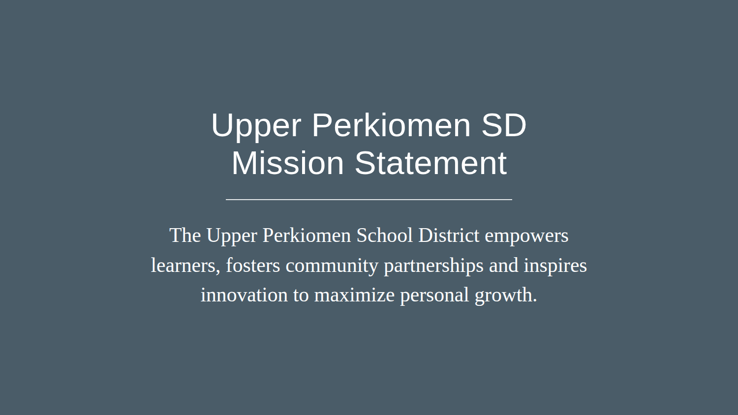Upper Perkiomen SD
Mission Statement
The Upper Perkiomen School District empowers learners, fosters community partnerships and inspires innovation to maximize personal growth.